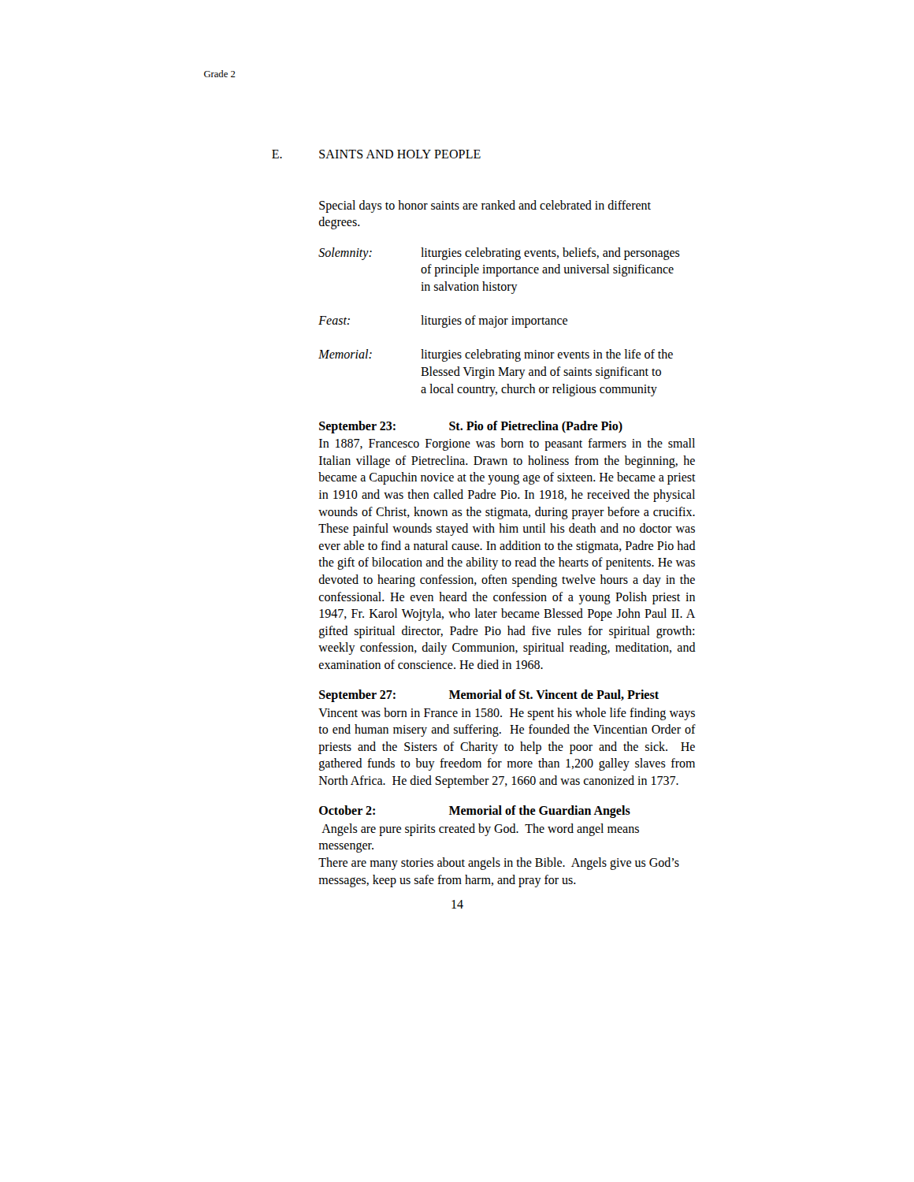Grade 2
E. SAINTS AND HOLY PEOPLE
Special days to honor saints are ranked and celebrated in different degrees.
Solemnity:
liturgies celebrating events, beliefs, and personages of principle importance and universal significance in salvation history
Feast:
liturgies of major importance
Memorial:
liturgies celebrating minor events in the life of the Blessed Virgin Mary and of saints significant to a local country, church or religious community
September 23: St. Pio of Pietreclina (Padre Pio)
In 1887, Francesco Forgione was born to peasant farmers in the small Italian village of Pietreclina. Drawn to holiness from the beginning, he became a Capuchin novice at the young age of sixteen. He became a priest in 1910 and was then called Padre Pio. In 1918, he received the physical wounds of Christ, known as the stigmata, during prayer before a crucifix. These painful wounds stayed with him until his death and no doctor was ever able to find a natural cause. In addition to the stigmata, Padre Pio had the gift of bilocation and the ability to read the hearts of penitents. He was devoted to hearing confession, often spending twelve hours a day in the confessional. He even heard the confession of a young Polish priest in 1947, Fr. Karol Wojtyla, who later became Blessed Pope John Paul II. A gifted spiritual director, Padre Pio had five rules for spiritual growth: weekly confession, daily Communion, spiritual reading, meditation, and examination of conscience. He died in 1968.
September 27: Memorial of St. Vincent de Paul, Priest
Vincent was born in France in 1580. He spent his whole life finding ways to end human misery and suffering. He founded the Vincentian Order of priests and the Sisters of Charity to help the poor and the sick. He gathered funds to buy freedom for more than 1,200 galley slaves from North Africa. He died September 27, 1660 and was canonized in 1737.
October 2: Memorial of the Guardian Angels
Angels are pure spirits created by God. The word angel means messenger.
There are many stories about angels in the Bible. Angels give us God’s
messages, keep us safe from harm, and pray for us.
14